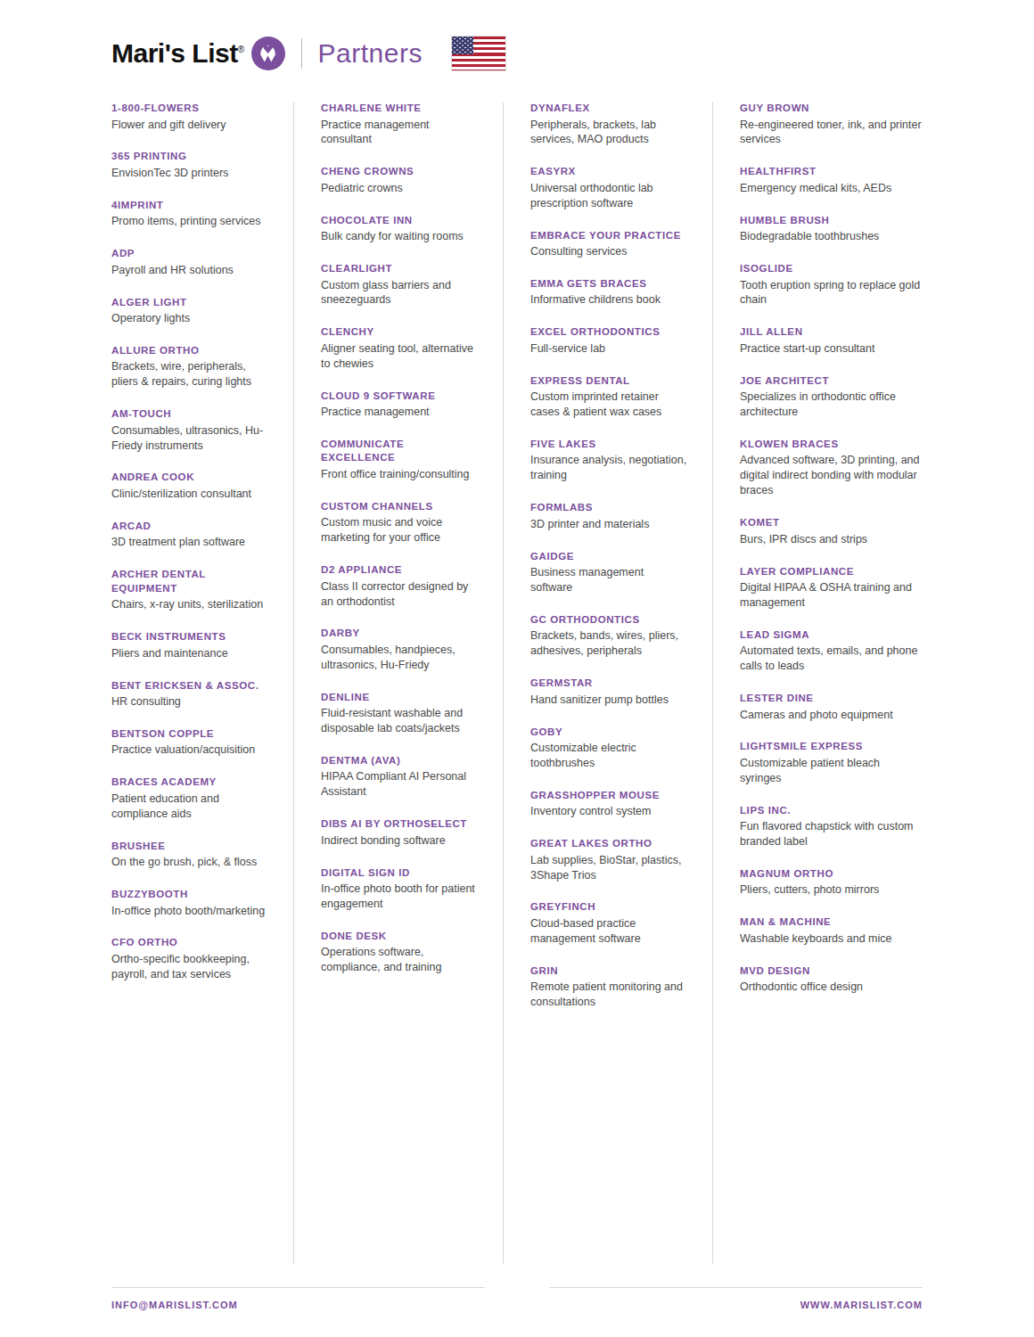Mari's List®
Partners
1-800-Flowers
Flower and gift delivery
365 Printing
EnvisionTec 3D printers
4Imprint
Promo items, printing services
ADP
Payroll and HR solutions
Alger Light
Operatory lights
Allure Ortho
Brackets, wire, peripherals, pliers & repairs, curing lights
Am-Touch
Consumables, ultrasonics, Hu-Friedy instruments
Andrea Cook
Clinic/sterilization consultant
Arcad
3D treatment plan software
Archer Dental Equipment
Chairs, x-ray units, sterilization
Beck Instruments
Pliers and maintenance
Bent Ericksen & Assoc.
HR consulting
Bentson Copple
Practice valuation/acquisition
Braces Academy
Patient education and compliance aids
Brushee
On the go brush, pick, & floss
Buzzybooth
In-office photo booth/marketing
CFO Ortho
Ortho-specific bookkeeping, payroll, and tax services
Charlene White
Practice management consultant
Cheng Crowns
Pediatric crowns
Chocolate Inn
Bulk candy for waiting rooms
Clearlight
Custom glass barriers and sneezeguards
Clenchy
Aligner seating tool, alternative to chewies
Cloud 9 Software
Practice management
Communicate Excellence
Front office training/consulting
Custom Channels
Custom music and voice marketing for your office
D2 Appliance
Class II corrector designed by an orthodontist
Darby
Consumables, handpieces, ultrasonics, Hu-Friedy
Denline
Fluid-resistant washable and disposable lab coats/jackets
Dentma (AVA)
HIPAA Compliant AI Personal Assistant
Dibs AI by Orthoselect
Indirect bonding software
Digital Sign ID
In-office photo booth for patient engagement
Done Desk
Operations software, compliance, and training
Dynaflex
Peripherals, brackets, lab services, MAO products
Easyrx
Universal orthodontic lab prescription software
Embrace Your Practice
Consulting services
Emma Gets Braces
Informative childrens book
Excel Orthodontics
Full-service lab
Express Dental
Custom imprinted retainer cases & patient wax cases
Five Lakes
Insurance analysis, negotiation, training
Formlabs
3D printer and materials
Gaidge
Business management software
GC Orthodontics
Brackets, bands, wires, pliers, adhesives, peripherals
Germstar
Hand sanitizer pump bottles
Goby
Customizable electric toothbrushes
Grasshopper Mouse
Inventory control system
Great Lakes Ortho
Lab supplies, BioStar, plastics, 3Shape Trios
Greyfinch
Cloud-based practice management software
Grin
Remote patient monitoring and consultations
Guy Brown
Re-engineered toner, ink, and printer services
Healthfirst
Emergency medical kits, AEDs
Humble Brush
Biodegradable toothbrushes
Isoglide
Tooth eruption spring to replace gold chain
Jill Allen
Practice start-up consultant
Joe Architect
Specializes in orthodontic office architecture
Klowen Braces
Advanced software, 3D printing, and digital indirect bonding with modular braces
Komet
Burs, IPR discs and strips
Layer Compliance
Digital HIPAA & OSHA training and management
Lead Sigma
Automated texts, emails, and phone calls to leads
Lester Dine
Cameras and photo equipment
Lightsmile Express
Customizable patient bleach syringes
Lips Inc.
Fun flavored chapstick with custom branded label
Magnum Ortho
Pliers, cutters, photo mirrors
Man & Machine
Washable keyboards and mice
MVD Design
Orthodontic office design
INFO@MARISLIST.COM WWW.MARISLIST.COM